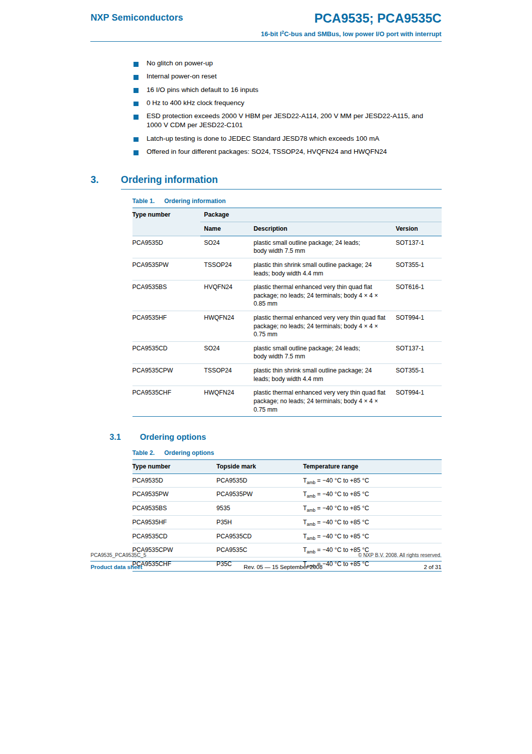NXP Semiconductors
PCA9535; PCA9535C
16-bit I2C-bus and SMBus, low power I/O port with interrupt
No glitch on power-up
Internal power-on reset
16 I/O pins which default to 16 inputs
0 Hz to 400 kHz clock frequency
ESD protection exceeds 2000 V HBM per JESD22-A114, 200 V MM per JESD22-A115, and 1000 V CDM per JESD22-C101
Latch-up testing is done to JEDEC Standard JESD78 which exceeds 100 mA
Offered in four different packages: SO24, TSSOP24, HVQFN24 and HWQFN24
3. Ordering information
Table 1. Ordering information
| Type number | Package |
| --- | --- |
| Name | Description | Version |
| PCA9535D | SO24 | plastic small outline package; 24 leads; body width 7.5 mm | SOT137-1 |
| PCA9535PW | TSSOP24 | plastic thin shrink small outline package; 24 leads; body width 4.4 mm | SOT355-1 |
| PCA9535BS | HVQFN24 | plastic thermal enhanced very thin quad flat package; no leads; 24 terminals; body 4 × 4 × 0.85 mm | SOT616-1 |
| PCA9535HF | HWQFN24 | plastic thermal enhanced very very thin quad flat package; no leads; 24 terminals; body 4 × 4 × 0.75 mm | SOT994-1 |
| PCA9535CD | SO24 | plastic small outline package; 24 leads; body width 7.5 mm | SOT137-1 |
| PCA9535CPW | TSSOP24 | plastic thin shrink small outline package; 24 leads; body width 4.4 mm | SOT355-1 |
| PCA9535CHF | HWQFN24 | plastic thermal enhanced very very thin quad flat package; no leads; 24 terminals; body 4 × 4 × 0.75 mm | SOT994-1 |
3.1 Ordering options
Table 2. Ordering options
| Type number | Topside mark | Temperature range |
| --- | --- | --- |
| PCA9535D | PCA9535D | T amb = −40 °C to +85 °C |
| PCA9535PW | PCA9535PW | T amb = −40 °C to +85 °C |
| PCA9535BS | 9535 | T amb = −40 °C to +85 °C |
| PCA9535HF | P35H | T amb = −40 °C to +85 °C |
| PCA9535CD | PCA9535CD | T amb = −40 °C to +85 °C |
| PCA9535CPW | PCA9535C | T amb = −40 °C to +85 °C |
| PCA9535CHF | P35C | T amb = −40 °C to +85 °C |
PCA9535_PCA9535C_5
© NXP B.V. 2008. All rights reserved.
Product data sheet
Rev. 05 — 15 September 2008
2 of 31